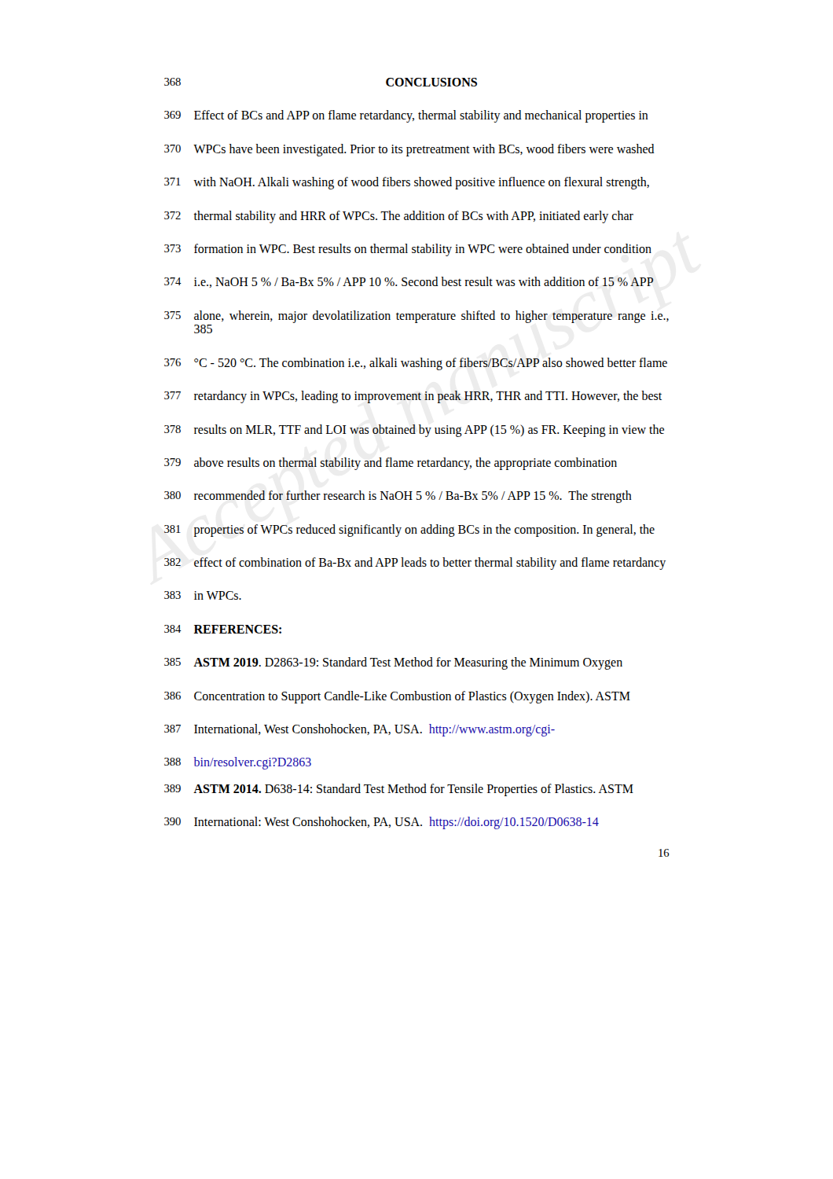Accepted manuscript
368
CONCLUSIONS
369
Effect of BCs and APP on flame retardancy, thermal stability and mechanical properties in
370
WPCs have been investigated. Prior to its pretreatment with BCs, wood fibers were washed
371
with NaOH. Alkali washing of wood fibers showed positive influence on flexural strength,
372
thermal stability and HRR of WPCs. The addition of BCs with APP, initiated early char
373
formation in WPC. Best results on thermal stability in WPC were obtained under condition
374
i.e., NaOH 5 % / Ba-Bx 5% / APP 10 %. Second best result was with addition of 15 % APP
375
alone, wherein, major devolatilization temperature shifted to higher temperature range i.e., 385
376
°C - 520 °C. The combination i.e., alkali washing of fibers/BCs/APP also showed better flame
377
retardancy in WPCs, leading to improvement in peak HRR, THR and TTI. However, the best
378
results on MLR, TTF and LOI was obtained by using APP (15 %) as FR. Keeping in view the
379
above results on thermal stability and flame retardancy, the appropriate combination
380
recommended for further research is NaOH 5 % / Ba-Bx 5% / APP 15 %. The strength
381
properties of WPCs reduced significantly on adding BCs in the composition. In general, the
382
effect of combination of Ba-Bx and APP leads to better thermal stability and flame retardancy
383
in WPCs.
384
REFERENCES:
385
ASTM 2019. D2863-19: Standard Test Method for Measuring the Minimum Oxygen
386
Concentration to Support Candle-Like Combustion of Plastics (Oxygen Index). ASTM
387
International, West Conshohocken, PA, USA. http://www.astm.org/cgi-
388
bin/resolver.cgi?D2863
389
ASTM 2014. D638-14: Standard Test Method for Tensile Properties of Plastics. ASTM
390
International: West Conshohocken, PA, USA. https://doi.org/10.1520/D0638-14
16